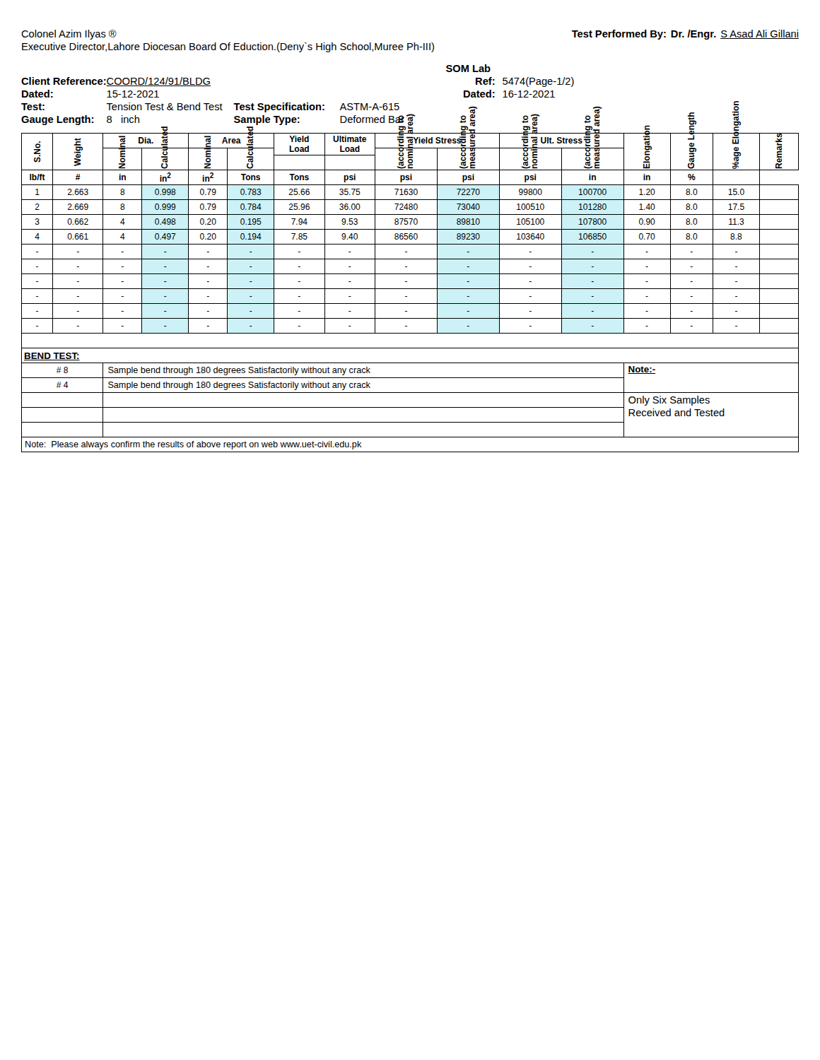Colonel Azim Ilyas ®
Test Performed By: Dr. /Engr. S Asad Ali Gillani
Executive Director,Lahore Diocesan Board Of Eduction.(Deny`s High School,Muree Ph-III)
| | | | | SOM Lab | |
| Client Reference: | COORD/124/91/BLDG | | | Ref: | 5474(Page-1/2) |
| Dated: | 15-12-2021 | | | Dated: | 16-12-2021 |
| Test: | Tension Test & Bend Test | Test Specification: | ASTM-A-615 | | |
| Gauge Length: | 8 inch | Sample Type: | Deformed Bar | | |
| S.No. | Weight | Dia. | Area | Yield Load | Ultimate Load | Yield Stress | Ult. Stress | Elongation | Gauge Length | %age Elongation | Remarks |
| --- | --- | --- | --- | --- | --- | --- | --- | --- | --- | --- | --- |
| Nominal | Calculated | Nominal | Calculated | (according to nominal area) | (according to measured area) | (according to nominal area) | (according to measured area) |
| lb/ft | # | in | in 2 | in 2 | Tons | Tons | psi | psi | psi | psi | in | in | % | |
| 1 | 2.663 | 8 | 0.998 | 0.79 | 0.783 | 25.66 | 35.75 | 71630 | 72270 | 99800 | 100700 | 1.20 | 8.0 | 15.0 | |
| 2 | 2.669 | 8 | 0.999 | 0.79 | 0.784 | 25.96 | 36.00 | 72480 | 73040 | 100510 | 101280 | 1.40 | 8.0 | 17.5 | |
| 3 | 0.662 | 4 | 0.498 | 0.20 | 0.195 | 7.94 | 9.53 | 87570 | 89810 | 105100 | 107800 | 0.90 | 8.0 | 11.3 | |
| 4 | 0.661 | 4 | 0.497 | 0.20 | 0.194 | 7.85 | 9.40 | 86560 | 89230 | 103640 | 106850 | 0.70 | 8.0 | 8.8 | |
| - | - | - | - | - | - | - | - | - | - | - | - | - | - | - | |
| - | - | - | - | - | - | - | - | - | - | - | - | - | - | - | |
| - | - | - | - | - | - | - | - | - | - | - | - | - | - | - | |
| - | - | - | - | - | - | - | - | - | - | - | - | - | - | - | |
| - | - | - | - | - | - | - | - | - | - | - | - | - | - | - | |
| - | - | - | - | - | - | - | - | - | - | - | - | - | - | - | |
| BEND TEST: |
| # 8 | Sample bend through 180 degrees Satisfactorily without any crack | Note:- |
| # 4 | Sample bend through 180 degrees Satisfactorily without any crack |
| | | Only Six Samples Received and Tested |
| Note: Please always confirm the results of above report on web www.uet-civil.edu.pk |